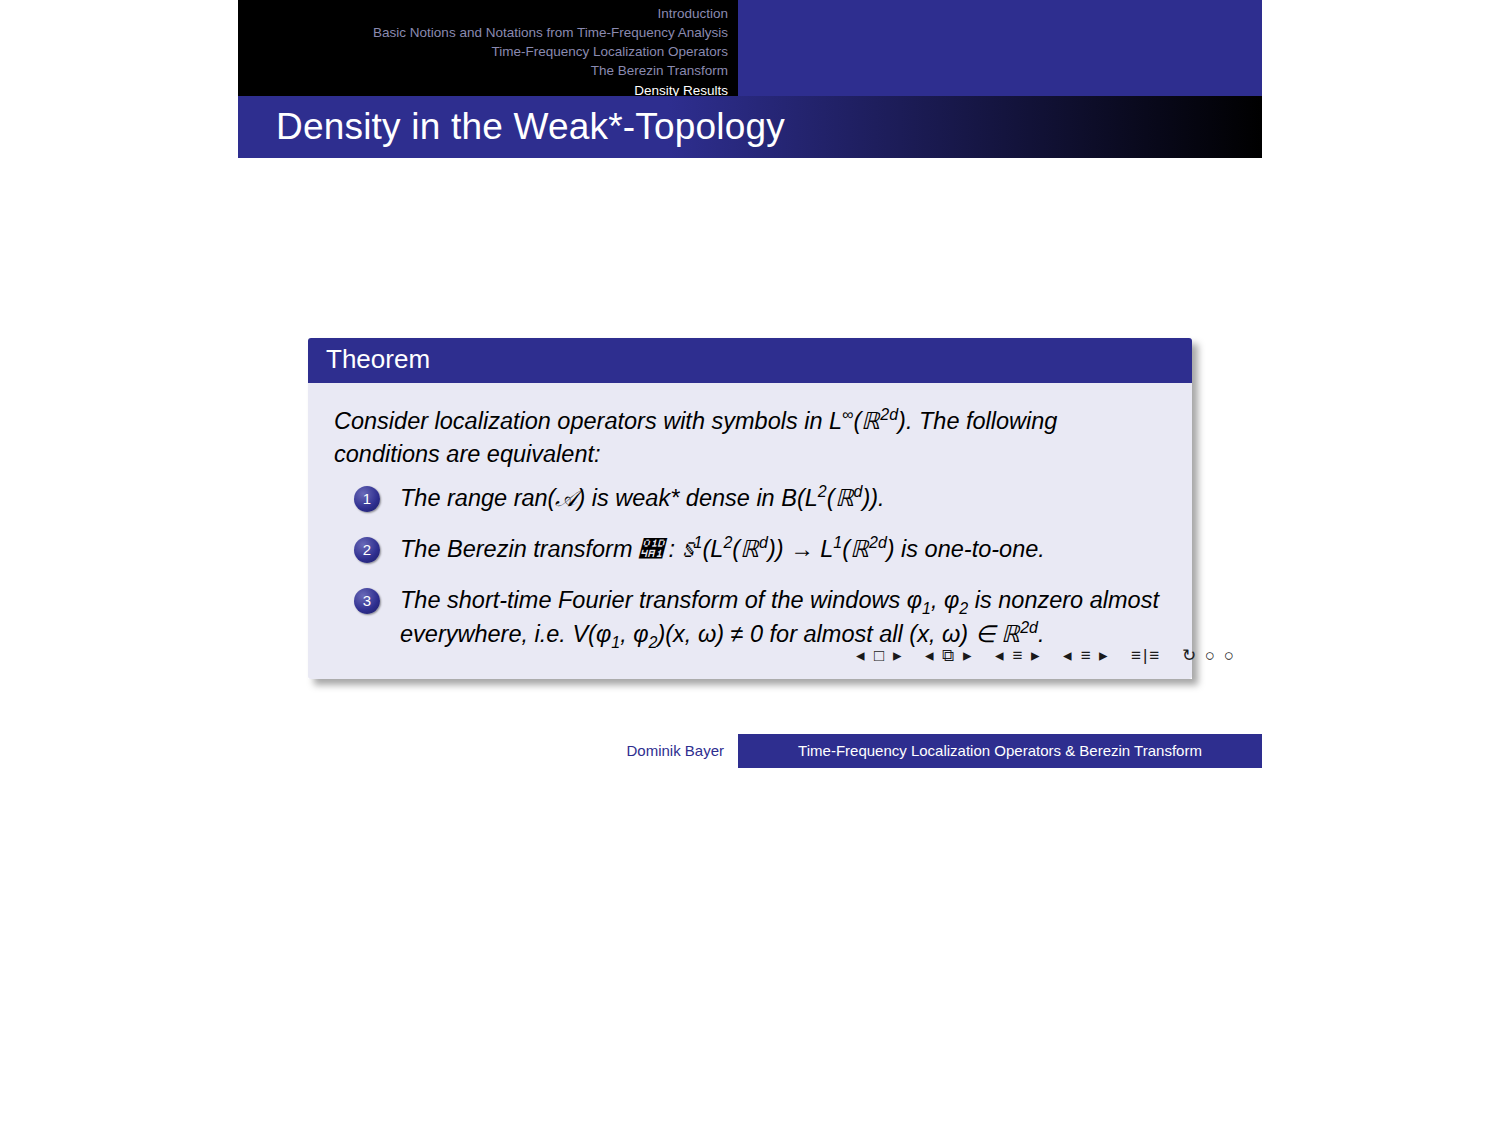Introduction
Basic Notions and Notations from Time-Frequency Analysis
Time-Frequency Localization Operators
The Berezin Transform
Density Results
Density in the Weak*-Topology
Theorem
Consider localization operators with symbols in L∞(ℝ2d). The following conditions are equivalent:
1 The range ran(𝒜) is weak* dense in B(L2(ℝd)).
2 The Berezin transform 𝒡 : 𝕊1(L2(ℝd)) → L1(ℝ2d) is one-to-one.
3 The short-time Fourier transform of the windows φ1, φ2 is nonzero almost everywhere, i.e. V(φ1, φ2)(x, ω) ≠ 0 for almost all (x, ω) ∈ ℝ2d.
◂ □ ▸ ◂ ⧉ ▸ ◂ ≡ ▸ ◂ ≡ ▸ ≡|≡ ↻ ○ ○
Dominik Bayer
Time-Frequency Localization Operators & Berezin Transform